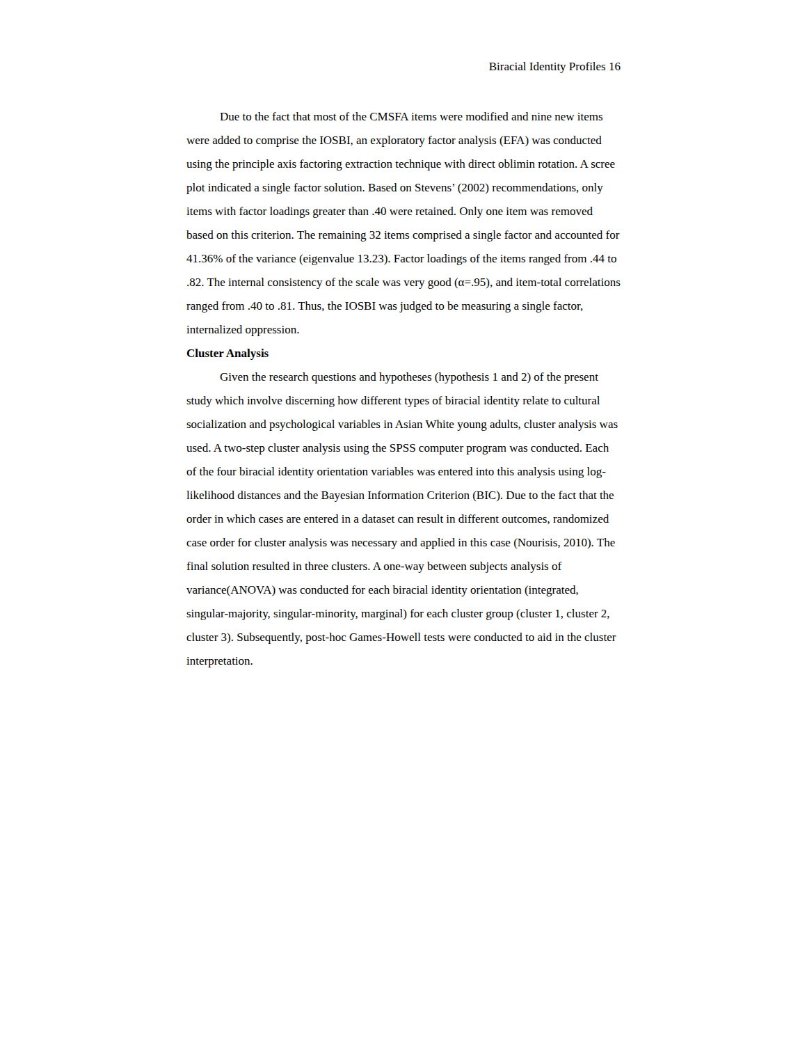Biracial Identity Profiles 16
Due to the fact that most of the CMSFA items were modified and nine new items were added to comprise the IOSBI, an exploratory factor analysis (EFA) was conducted using the principle axis factoring extraction technique with direct oblimin rotation. A scree plot indicated a single factor solution. Based on Stevens’ (2002) recommendations, only items with factor loadings greater than .40 were retained. Only one item was removed based on this criterion. The remaining 32 items comprised a single factor and accounted for 41.36% of the variance (eigenvalue 13.23). Factor loadings of the items ranged from .44 to .82. The internal consistency of the scale was very good (α=.95), and item-total correlations ranged from .40 to .81. Thus, the IOSBI was judged to be measuring a single factor, internalized oppression.
Cluster Analysis
Given the research questions and hypotheses (hypothesis 1 and 2) of the present study which involve discerning how different types of biracial identity relate to cultural socialization and psychological variables in Asian White young adults, cluster analysis was used. A two-step cluster analysis using the SPSS computer program was conducted. Each of the four biracial identity orientation variables was entered into this analysis using log-likelihood distances and the Bayesian Information Criterion (BIC). Due to the fact that the order in which cases are entered in a dataset can result in different outcomes, randomized case order for cluster analysis was necessary and applied in this case (Nourisis, 2010). The final solution resulted in three clusters. A one-way between subjects analysis of variance(ANOVA) was conducted for each biracial identity orientation (integrated, singular-majority, singular-minority, marginal) for each cluster group (cluster 1, cluster 2, cluster 3). Subsequently, post-hoc Games-Howell tests were conducted to aid in the cluster interpretation.